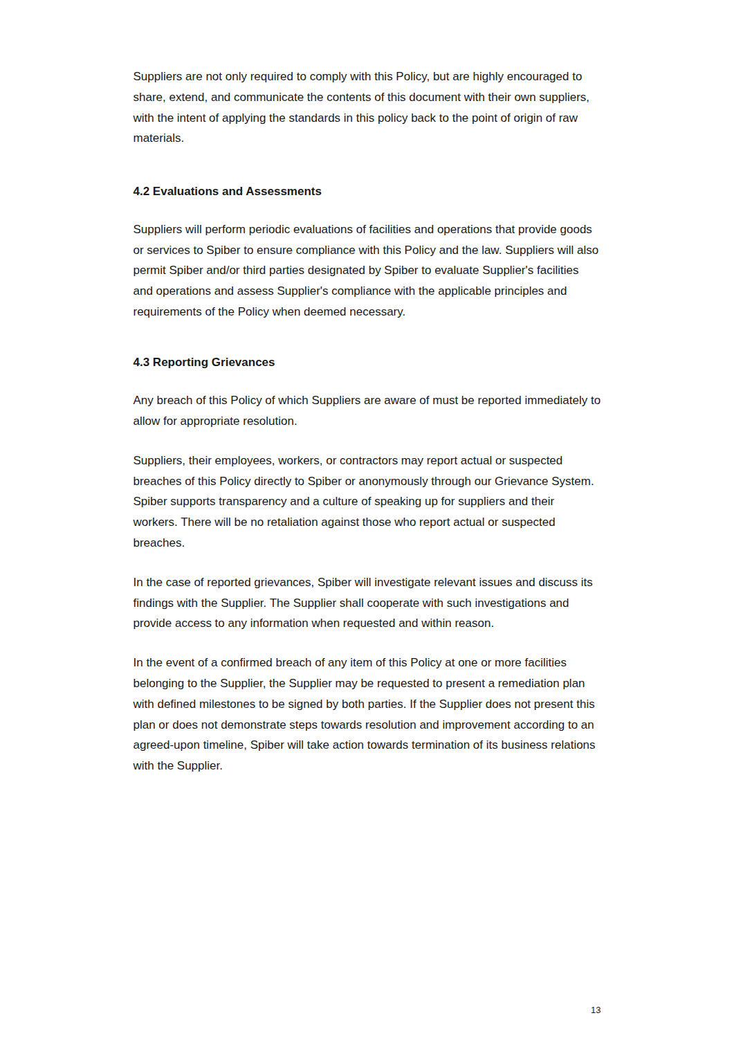Suppliers are not only required to comply with this Policy, but are highly encouraged to share, extend, and communicate the contents of this document with their own suppliers, with the intent of applying the standards in this policy back to the point of origin of raw materials.
4.2 Evaluations and Assessments
Suppliers will perform periodic evaluations of facilities and operations that provide goods or services to Spiber to ensure compliance with this Policy and the law. Suppliers will also permit Spiber and/or third parties designated by Spiber to evaluate Supplier's facilities and operations and assess Supplier's compliance with the applicable principles and requirements of the Policy when deemed necessary.
4.3 Reporting Grievances
Any breach of this Policy of which Suppliers are aware of must be reported immediately to allow for appropriate resolution.
Suppliers, their employees, workers, or contractors may report actual or suspected breaches of this Policy directly to Spiber or anonymously through our Grievance System. Spiber supports transparency and a culture of speaking up for suppliers and their workers. There will be no retaliation against those who report actual or suspected breaches.
In the case of reported grievances, Spiber will investigate relevant issues and discuss its findings with the Supplier. The Supplier shall cooperate with such investigations and provide access to any information when requested and within reason.
In the event of a confirmed breach of any item of this Policy at one or more facilities belonging to the Supplier, the Supplier may be requested to present a remediation plan with defined milestones to be signed by both parties. If the Supplier does not present this plan or does not demonstrate steps towards resolution and improvement according to an agreed-upon timeline, Spiber will take action towards termination of its business relations with the Supplier.
13